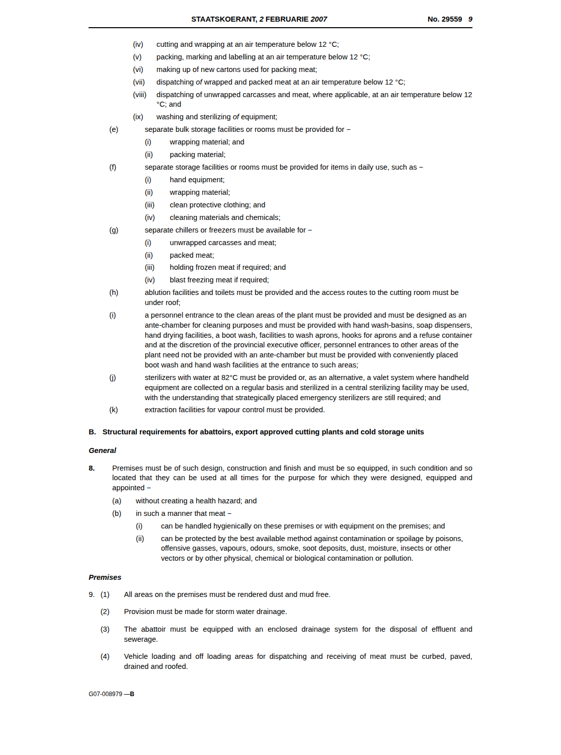No. 29559 9 STAATSKOERANT, 2 FEBRUARIE 2007
(iv) cutting and wrapping at an air temperature below 12 °C;
(v) packing, marking and labelling at an air temperature below 12 °C;
(vi) making up of new cartons used for packing meat;
(vii) dispatching of wrapped and packed meat at an air temperature below 12 °C;
(viii) dispatching of unwrapped carcasses and meat, where applicable, at an air temperature below 12 °C; and
(ix) washing and sterilizing of equipment;
(e) separate bulk storage facilities or rooms must be provided for −
(i) wrapping material; and
(ii) packing material;
(f) separate storage facilities or rooms must be provided for items in daily use, such as −
(i) hand equipment;
(ii) wrapping material;
(iii) clean protective clothing; and
(iv) cleaning materials and chemicals;
(g) separate chillers or freezers must be available for −
(i) unwrapped carcasses and meat;
(ii) packed meat;
(iii) holding frozen meat if required; and
(iv) blast freezing meat if required;
(h) ablution facilities and toilets must be provided and the access routes to the cutting room must be under roof;
(i) a personnel entrance to the clean areas of the plant must be provided and must be designed as an ante-chamber for cleaning purposes and must be provided with hand wash-basins, soap dispensers, hand drying facilities, a boot wash, facilities to wash aprons, hooks for aprons and a refuse container and at the discretion of the provincial executive officer, personnel entrances to other areas of the plant need not be provided with an ante-chamber but must be provided with conveniently placed boot wash and hand wash facilities at the entrance to such areas;
(j) sterilizers with water at 82°C must be provided or, as an alternative, a valet system where handheld equipment are collected on a regular basis and sterilized in a central sterilizing facility may be used, with the understanding that strategically placed emergency sterilizers are still required; and
(k) extraction facilities for vapour control must be provided.
B. Structural requirements for abattoirs, export approved cutting plants and cold storage units
General
8. Premises must be of such design, construction and finish and must be so equipped, in such condition and so located that they can be used at all times for the purpose for which they were designed, equipped and appointed −
(a) without creating a health hazard; and
(b) in such a manner that meat −
(i) can be handled hygienically on these premises or with equipment on the premises; and
(ii) can be protected by the best available method against contamination or spoilage by poisons, offensive gasses, vapours, odours, smoke, soot deposits, dust, moisture, insects or other vectors or by other physical, chemical or biological contamination or pollution.
Premises
9.(1) All areas on the premises must be rendered dust and mud free.
(2) Provision must be made for storm water drainage.
(3) The abattoir must be equipped with an enclosed drainage system for the disposal of effluent and sewerage.
(4) Vehicle loading and off loading areas for dispatching and receiving of meat must be curbed, paved, drained and roofed.
G07-008979 —B